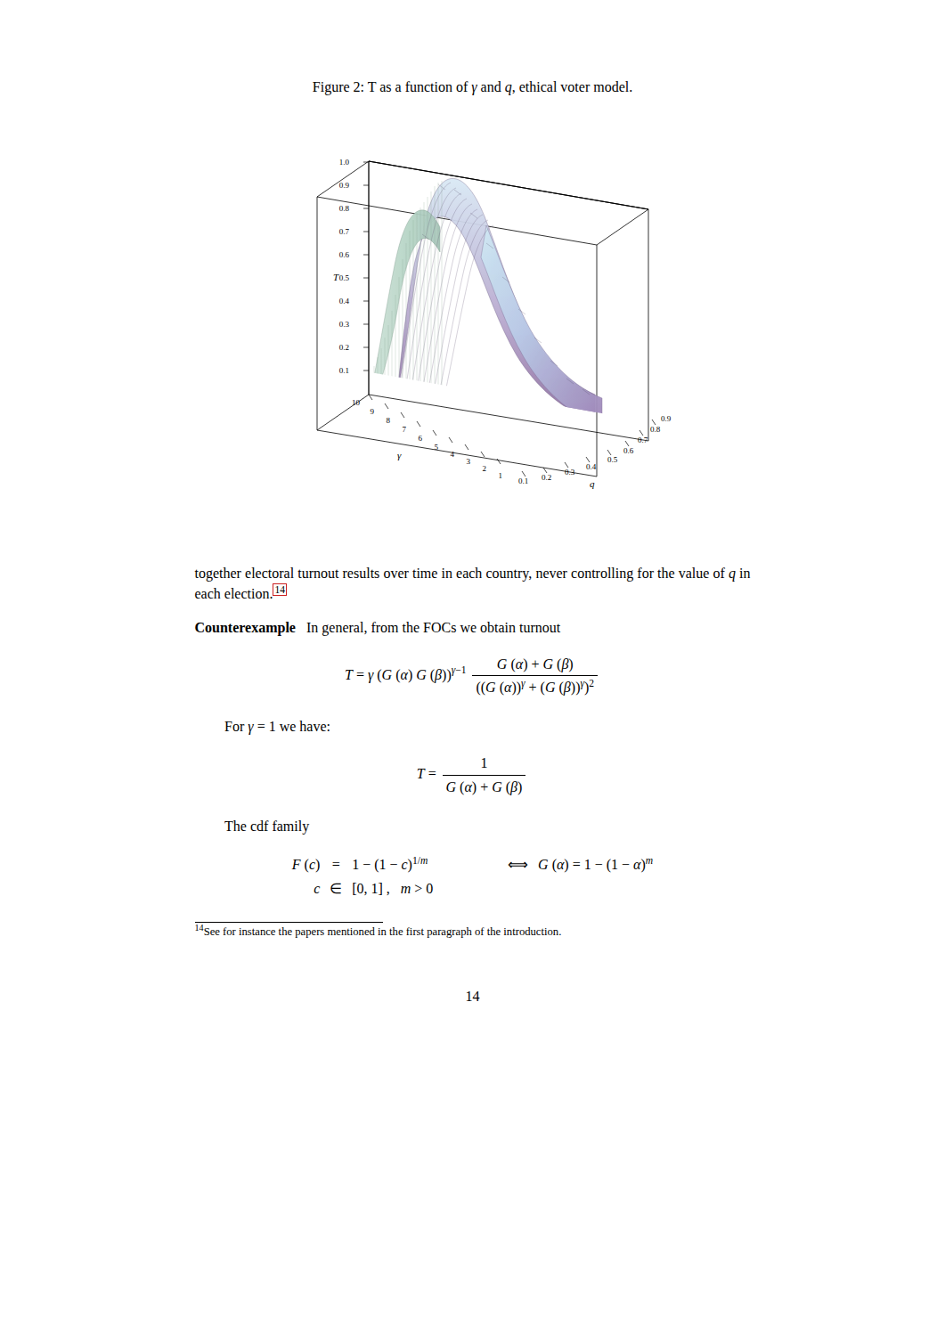Figure 2: T as a function of γ and q, ethical voter model.
1.0 0.9 0.8 0.7 0.6 0.5 0.4 0.3 0.2 0.1 T 10 9 8 7 6 5 4 3 2 1 γ 0.1 0.2 0.3 0.4 0.5 0.6 0.7 0.8 0.9 q
together electoral turnout results over time in each country, never controlling for the value of q in each election.14
Counterexample In general, from the FOCs we obtain turnout
T = γ (G (α) G (β))γ−1 G (α) + G (β) ((G (α))γ + (G (β))γ)2
For γ = 1 we have:
T = 1 G (α) + G (β)
The cdf family
| F ( c ) | = | 1 − (1 − c ) 1/ m | | ⟺ | G ( α ) = 1 − (1 − α ) m |
| c | ∈ | [0, 1] , m > 0 | | | |
14See for instance the papers mentioned in the first paragraph of the introduction.
14